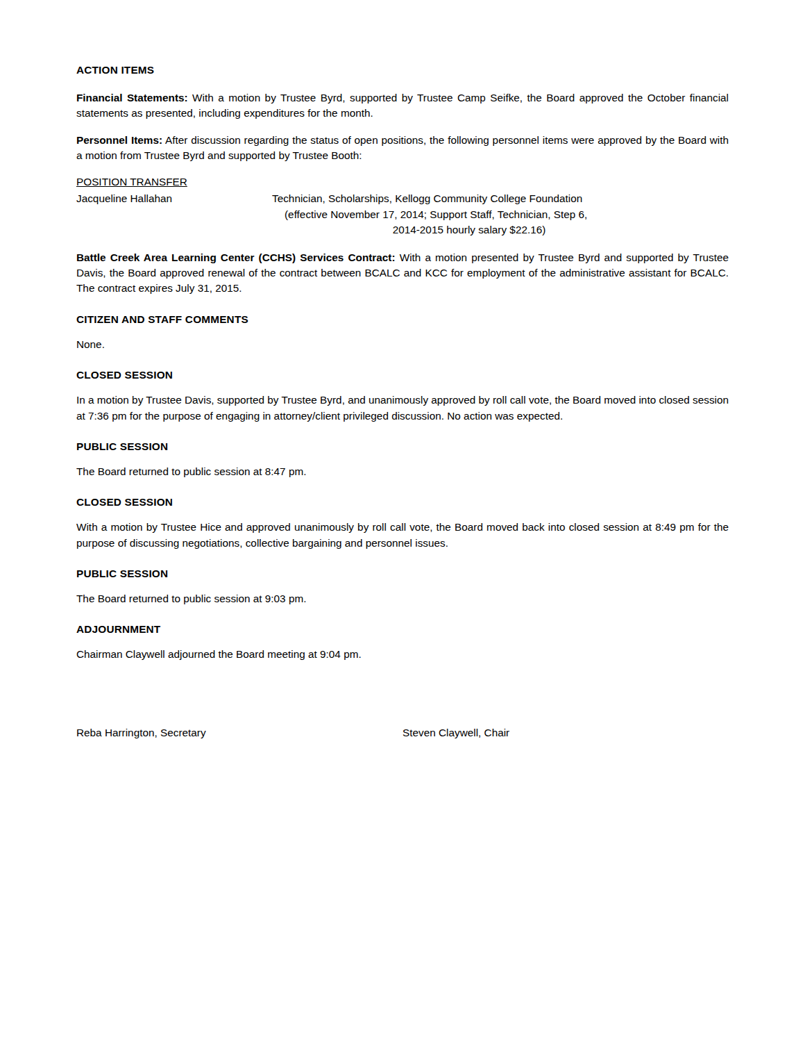ACTION ITEMS
Financial Statements: With a motion by Trustee Byrd, supported by Trustee Camp Seifke, the Board approved the October financial statements as presented, including expenditures for the month.
Personnel Items: After discussion regarding the status of open positions, the following personnel items were approved by the Board with a motion from Trustee Byrd and supported by Trustee Booth:
POSITION TRANSFER
| Jacqueline Hallahan | Technician, Scholarships, Kellogg Community College Foundation (effective November 17, 2014; Support Staff, Technician, Step 6, 2014-2015 hourly salary $22.16) |
Battle Creek Area Learning Center (CCHS) Services Contract: With a motion presented by Trustee Byrd and supported by Trustee Davis, the Board approved renewal of the contract between BCALC and KCC for employment of the administrative assistant for BCALC. The contract expires July 31, 2015.
CITIZEN AND STAFF COMMENTS
None.
CLOSED SESSION
In a motion by Trustee Davis, supported by Trustee Byrd, and unanimously approved by roll call vote, the Board moved into closed session at 7:36 pm for the purpose of engaging in attorney/client privileged discussion. No action was expected.
PUBLIC SESSION
The Board returned to public session at 8:47 pm.
CLOSED SESSION
With a motion by Trustee Hice and approved unanimously by roll call vote, the Board moved back into closed session at 8:49 pm for the purpose of discussing negotiations, collective bargaining and personnel issues.
PUBLIC SESSION
The Board returned to public session at 9:03 pm.
ADJOURNMENT
Chairman Claywell adjourned the Board meeting at 9:04 pm.
| Reba Harrington, Secretary | Steven Claywell, Chair |